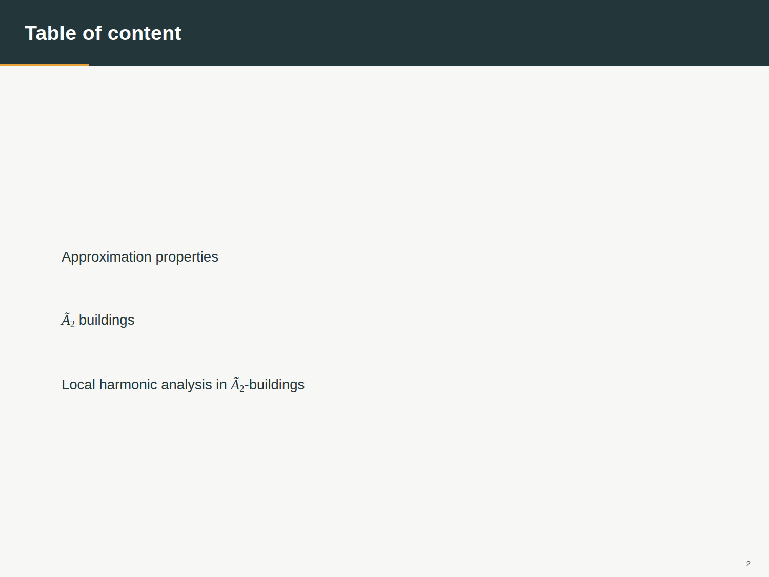Table of content
Approximation properties
Ã2 buildings
Local harmonic analysis in Ã2-buildings
2